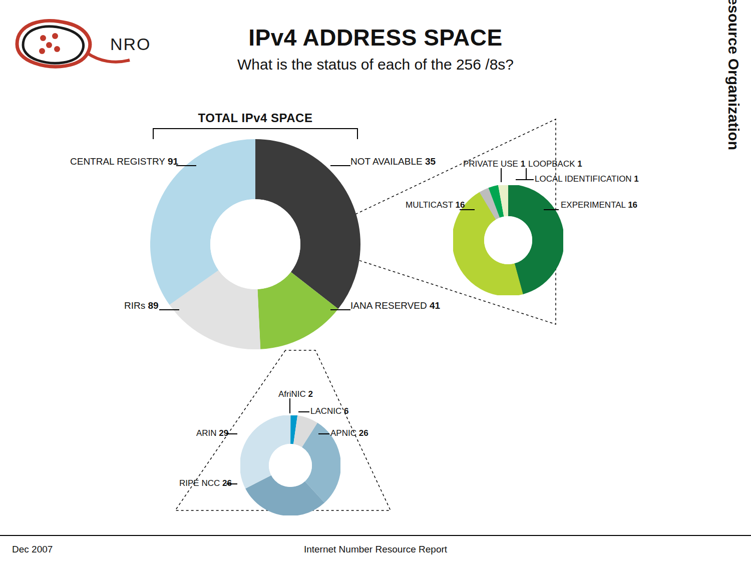NRO
IPv4 ADDRESS SPACE
What is the status of each of the 256 /8s?
TOTAL IPv4 SPACE
CENTRAL REGISTRY 91
NOT AVAILABLE 35
IANA RESERVED 41
RIRs 89
PRIVATE USE 1
LOOPBACK 1
LOCAL IDENTIFICATION 1
MULTICAST 16
EXPERIMENTAL 16
AfriNIC 2
LACNIC 6
APNIC 26
ARIN 29
RIPE NCC 26
2001:610:240:0 193.0.0.202 62.109.128 195.048.02.03 178.12.02 2001:610:240 62.109.128 193.0.0.203 2001:610:240:0 195.048.02.03 193.0.0.203 2001:610:240:0 193.0.0.202 62.109.128 195.048.02.03 178.12.02 193.0.0.202 2001:610:240:0 62.109.128 195.048.02.03 193.0.0.203 2001:610:240 193.0.0.202 62.109.128 195.048.02.03 178.12.02 193.0.0.203 2001:610:240:0 62.109.128 195.048.02.03
Number Resource Organization
Dec 2007
Internet Number Resource Report